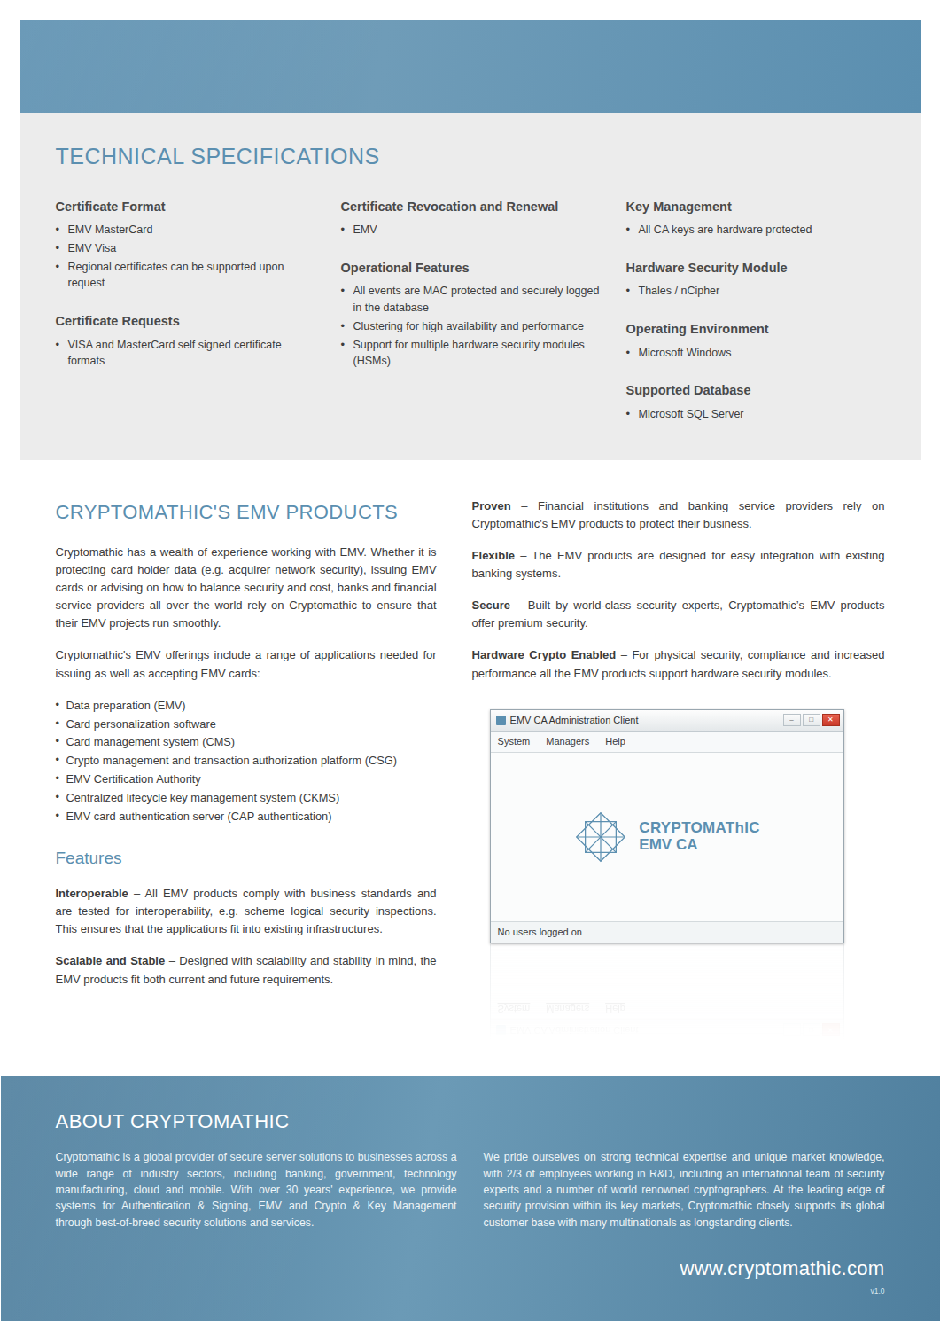TECHNICAL SPECIFICATIONS
Certificate Format
EMV MasterCard
EMV Visa
Regional certificates can be supported upon request
Certificate Requests
VISA and MasterCard self signed certificate formats
Certificate Revocation and Renewal
EMV
Operational Features
All events are MAC protected and securely logged in the database
Clustering for high availability and performance
Support for multiple hardware security modules (HSMs)
Key Management
All CA keys are hardware protected
Hardware Security Module
Thales / nCipher
Operating Environment
Microsoft Windows
Supported Database
Microsoft SQL Server
CRYPTOMATHIC'S EMV PRODUCTS
Cryptomathic has a wealth of experience working with EMV. Whether it is protecting card holder data (e.g. acquirer network security), issuing EMV cards or advising on how to balance security and cost, banks and financial service providers all over the world rely on Cryptomathic to ensure that their EMV projects run smoothly.
Cryptomathic's EMV offerings include a range of applications needed for issuing as well as accepting EMV cards:
Data preparation (EMV)
Card personalization software
Card management system (CMS)
Crypto management and transaction authorization platform (CSG)
EMV Certification Authority
Centralized lifecycle key management system (CKMS)
EMV card authentication server (CAP authentication)
Features
Interoperable – All EMV products comply with business standards and are tested for interoperability, e.g. scheme logical security inspections. This ensures that the applications fit into existing infrastructures.
Scalable and Stable – Designed with scalability and stability in mind, the EMV products fit both current and future requirements.
Proven – Financial institutions and banking service providers rely on Cryptomathic's EMV products to protect their business.
Flexible – The EMV products are designed for easy integration with existing banking systems.
Secure – Built by world-class security experts, Cryptomathic’s EMV products offer premium security.
Hardware Crypto Enabled – For physical security, compliance and increased performance all the EMV products support hardware security modules.
EMV CA Administration Client
–□✕
System Managers Help
CRYPTOMAThIC
EMV CA
No users logged on
EMV CA Administration Client
–□✕
System Managers Help
ABOUT CRYPTOMATHIC
Cryptomathic is a global provider of secure server solutions to businesses across a wide range of industry sectors, including banking, government, technology manufacturing, cloud and mobile. With over 30 years' experience, we provide systems for Authentication & Signing, EMV and Crypto & Key Management through best-of-breed security solutions and services.
We pride ourselves on strong technical expertise and unique market knowledge, with 2/3 of employees working in R&D, including an international team of security experts and a number of world renowned cryptographers. At the leading edge of security provision within its key markets, Cryptomathic closely supports its global customer base with many multinationals as longstanding clients.
www.cryptomathic.com
v1.0